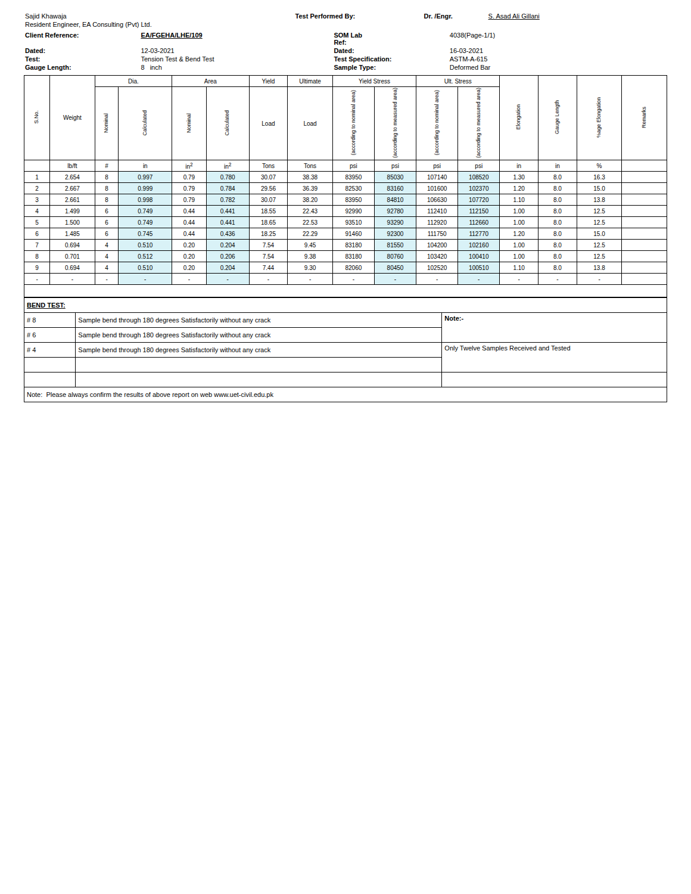| Sajid Khawaja | Test Performed By: | Dr. /Engr. | S. Asad Ali Gillani |
| Resident Engineer, EA Consulting (Pvt) Ltd. |
| Client Reference: | EA/FGEHA/LHE/109 | SOM Lab Ref: | 4038(Page-1/1) |
| Dated: | 12-03-2021 | Dated: | 16-03-2021 |
| Test: | Tension Test & Bend Test | Test Specification: | ASTM-A-615 |
| Gauge Length: | 8 inch | Sample Type: | Deformed Bar |
| S.No. | Weight | Dia. | Area | Yield | Ultimate | Yield Stress | Ult. Stress | Elongation | Gauge Length | %age Elongation | Remarks |
| Nominal | Calculated | Nominal | Calculated | Load | Load | (according to nominal area) | (according to measured area) | (according to nominal area) | (according to measured area) |
| | lb/ft | # | in | in 2 | in 2 | Tons | Tons | psi | psi | psi | psi | in | in | % | |
| 1 | 2.654 | 8 | 0.997 | 0.79 | 0.780 | 30.07 | 38.38 | 83950 | 85030 | 107140 | 108520 | 1.30 | 8.0 | 16.3 | |
| 2 | 2.667 | 8 | 0.999 | 0.79 | 0.784 | 29.56 | 36.39 | 82530 | 83160 | 101600 | 102370 | 1.20 | 8.0 | 15.0 | |
| 3 | 2.661 | 8 | 0.998 | 0.79 | 0.782 | 30.07 | 38.20 | 83950 | 84810 | 106630 | 107720 | 1.10 | 8.0 | 13.8 | |
| 4 | 1.499 | 6 | 0.749 | 0.44 | 0.441 | 18.55 | 22.43 | 92990 | 92780 | 112410 | 112150 | 1.00 | 8.0 | 12.5 | |
| 5 | 1.500 | 6 | 0.749 | 0.44 | 0.441 | 18.65 | 22.53 | 93510 | 93290 | 112920 | 112660 | 1.00 | 8.0 | 12.5 | |
| 6 | 1.485 | 6 | 0.745 | 0.44 | 0.436 | 18.25 | 22.29 | 91460 | 92300 | 111750 | 112770 | 1.20 | 8.0 | 15.0 | |
| 7 | 0.694 | 4 | 0.510 | 0.20 | 0.204 | 7.54 | 9.45 | 83180 | 81550 | 104200 | 102160 | 1.00 | 8.0 | 12.5 | |
| 8 | 0.701 | 4 | 0.512 | 0.20 | 0.206 | 7.54 | 9.38 | 83180 | 80760 | 103420 | 100410 | 1.00 | 8.0 | 12.5 | |
| 9 | 0.694 | 4 | 0.510 | 0.20 | 0.204 | 7.44 | 9.30 | 82060 | 80450 | 102520 | 100510 | 1.10 | 8.0 | 13.8 | |
| - | - | - | - | - | - | - | - | - | - | - | - | - | - | - | |
| BEND TEST: |
| # 8 | Sample bend through 180 degrees Satisfactorily without any crack | Note:- |
| # 6 | Sample bend through 180 degrees Satisfactorily without any crack |
| # 4 | Sample bend through 180 degrees Satisfactorily without any crack | Only Twelve Samples Received and Tested |
| Note: Please always confirm the results of above report on web www.uet-civil.edu.pk |